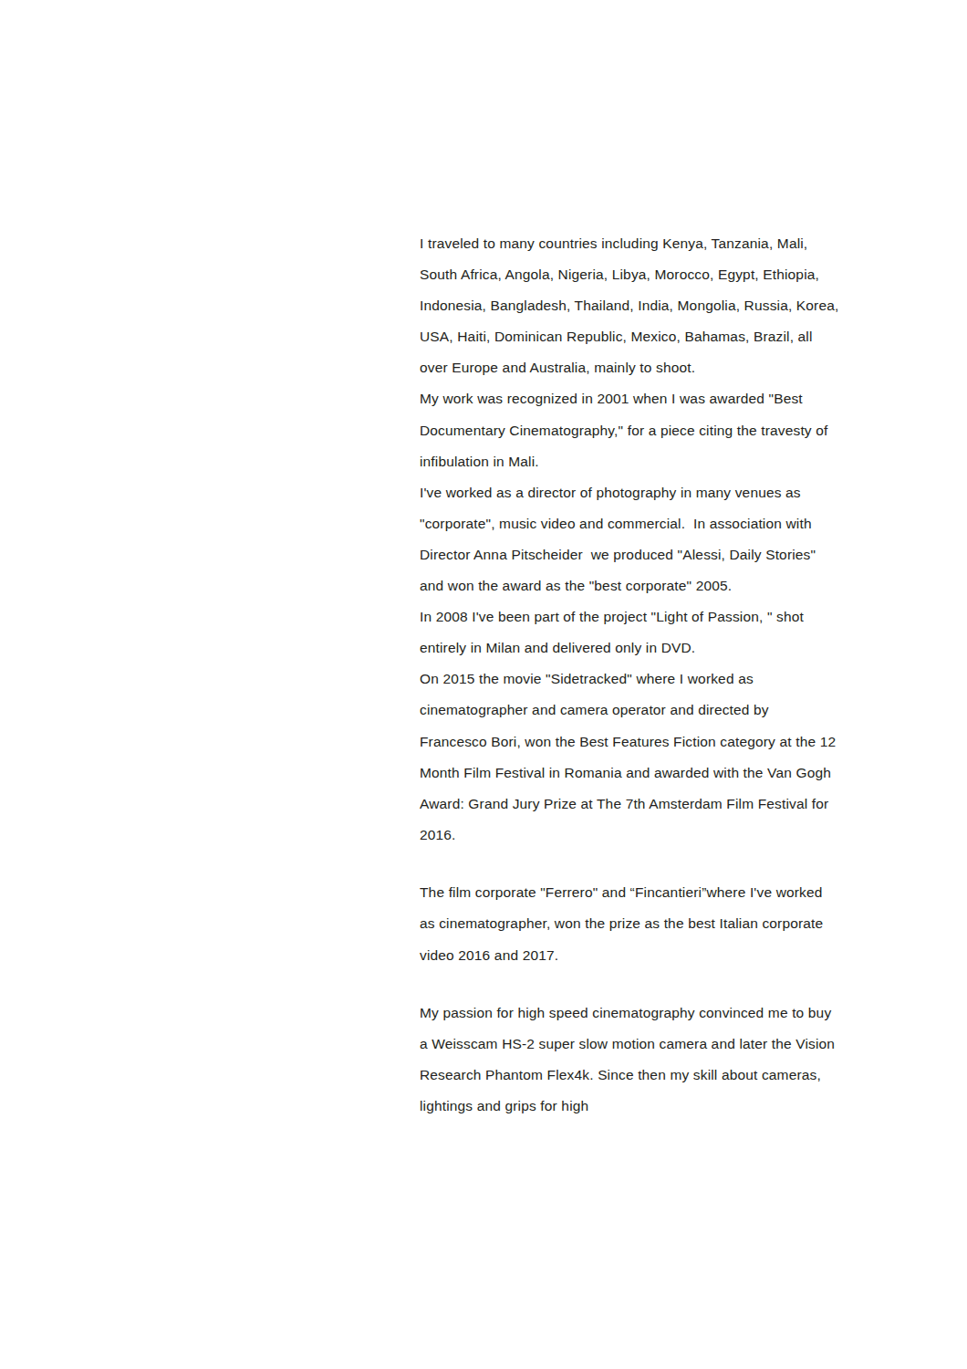I traveled to many countries including Kenya, Tanzania, Mali, South Africa, Angola, Nigeria, Libya, Morocco, Egypt, Ethiopia, Indonesia, Bangladesh, Thailand, India, Mongolia, Russia, Korea, USA, Haiti, Dominican Republic, Mexico, Bahamas, Brazil, all over Europe and Australia, mainly to shoot.
My work was recognized in 2001 when I was awarded "Best Documentary Cinematography," for a piece citing the travesty of infibulation in Mali.
I've worked as a director of photography in many venues as "corporate", music video and commercial. In association with Director Anna Pitscheider we produced "Alessi, Daily Stories" and won the award as the "best corporate" 2005.
In 2008 I've been part of the project "Light of Passion, " shot entirely in Milan and delivered only in DVD.
On 2015 the movie "Sidetracked" where I worked as cinematographer and camera operator and directed by Francesco Bori, won the Best Features Fiction category at the 12 Month Film Festival in Romania and awarded with the Van Gogh Award: Grand Jury Prize at The 7th Amsterdam Film Festival for 2016.
The film corporate "Ferrero" and “Fincantieri”where I've worked as cinematographer, won the prize as the best Italian corporate video 2016 and 2017.
My passion for high speed cinematography convinced me to buy a Weisscam HS-2 super slow motion camera and later the Vision Research Phantom Flex4k. Since then my skill about cameras, lightings and grips for high